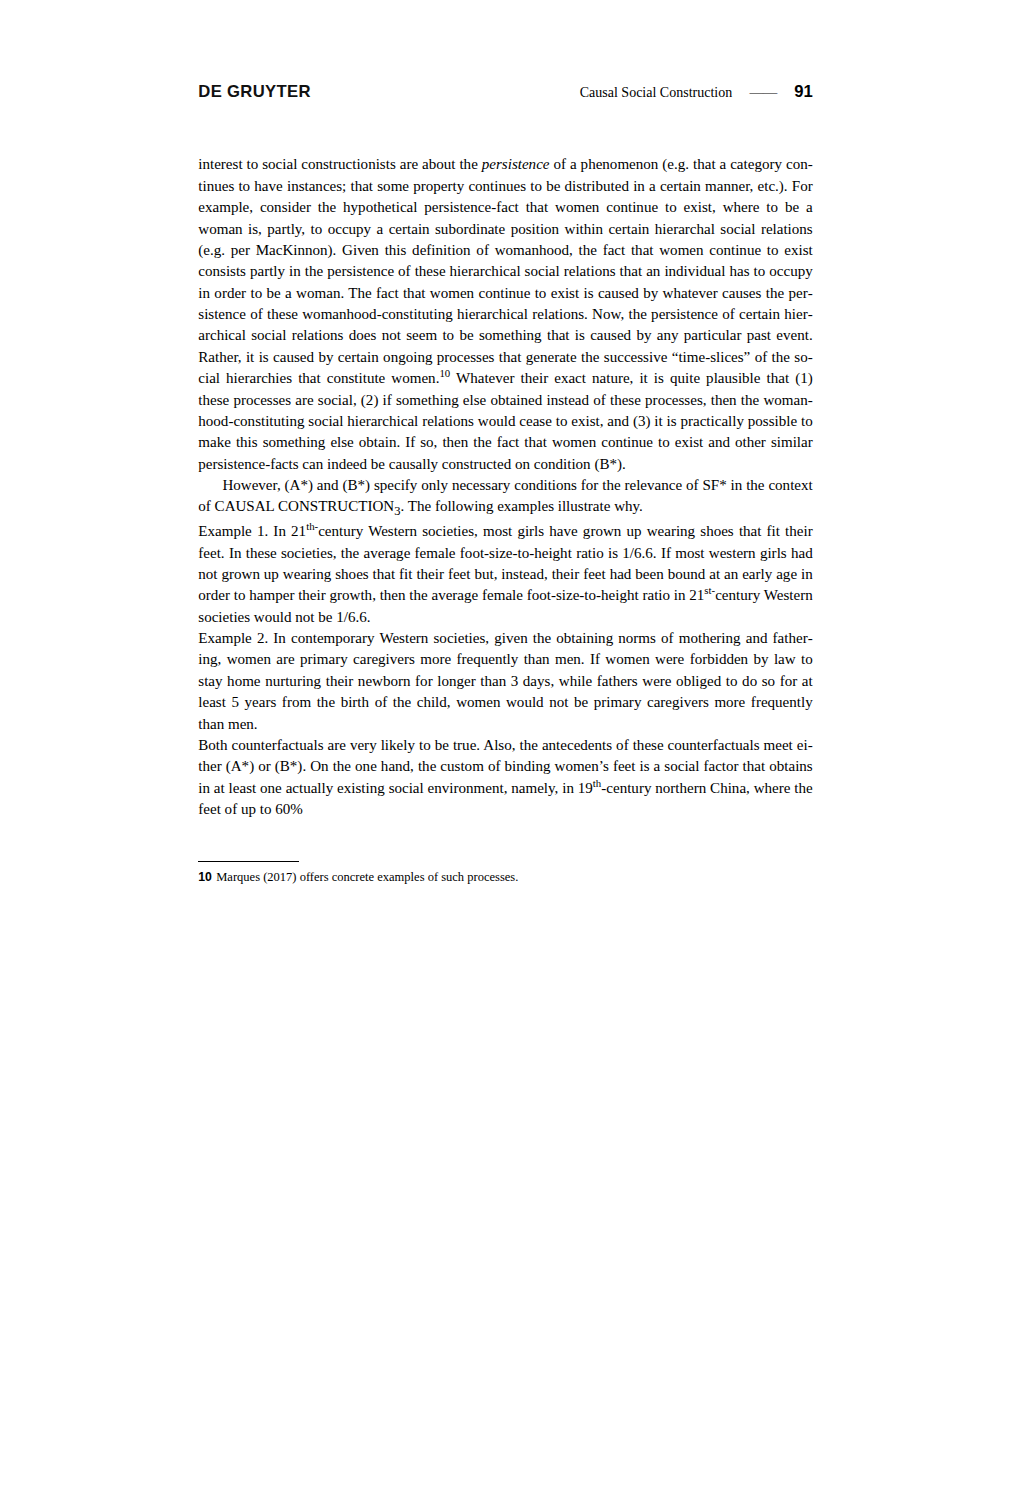DE GRUYTER
Causal Social Construction —— 91
interest to social constructionists are about the persistence of a phenomenon (e.g. that a category continues to have instances; that some property continues to be distributed in a certain manner, etc.). For example, consider the hypothetical persistence-fact that women continue to exist, where to be a woman is, partly, to occupy a certain subordinate position within certain hierarchal social relations (e.g. per MacKinnon). Given this definition of womanhood, the fact that women continue to exist consists partly in the persistence of these hierarchical social relations that an individual has to occupy in order to be a woman. The fact that women continue to exist is caused by whatever causes the persistence of these womanhood-constituting hierarchical relations. Now, the persistence of certain hierarchical social relations does not seem to be something that is caused by any particular past event. Rather, it is caused by certain ongoing processes that generate the successive “time-slices” of the social hierarchies that constitute women.10 Whatever their exact nature, it is quite plausible that (1) these processes are social, (2) if something else obtained instead of these processes, then the womanhood-constituting social hierarchical relations would cease to exist, and (3) it is practically possible to make this something else obtain. If so, then the fact that women continue to exist and other similar persistence-facts can indeed be causally constructed on condition (B*).
However, (A*) and (B*) specify only necessary conditions for the relevance of SF* in the context of CAUSAL CONSTRUCTION3. The following examples illustrate why.
Example 1. In 21th-century Western societies, most girls have grown up wearing shoes that fit their feet. In these societies, the average female foot-size-to-height ratio is 1/6.6. If most western girls had not grown up wearing shoes that fit their feet but, instead, their feet had been bound at an early age in order to hamper their growth, then the average female foot-size-to-height ratio in 21st-century Western societies would not be 1/6.6.
Example 2. In contemporary Western societies, given the obtaining norms of mothering and fathering, women are primary caregivers more frequently than men. If women were forbidden by law to stay home nurturing their newborn for longer than 3 days, while fathers were obliged to do so for at least 5 years from the birth of the child, women would not be primary caregivers more frequently than men.
Both counterfactuals are very likely to be true. Also, the antecedents of these counterfactuals meet either (A*) or (B*). On the one hand, the custom of binding women’s feet is a social factor that obtains in at least one actually existing social environment, namely, in 19th-century northern China, where the feet of up to 60%
10 Marques (2017) offers concrete examples of such processes.